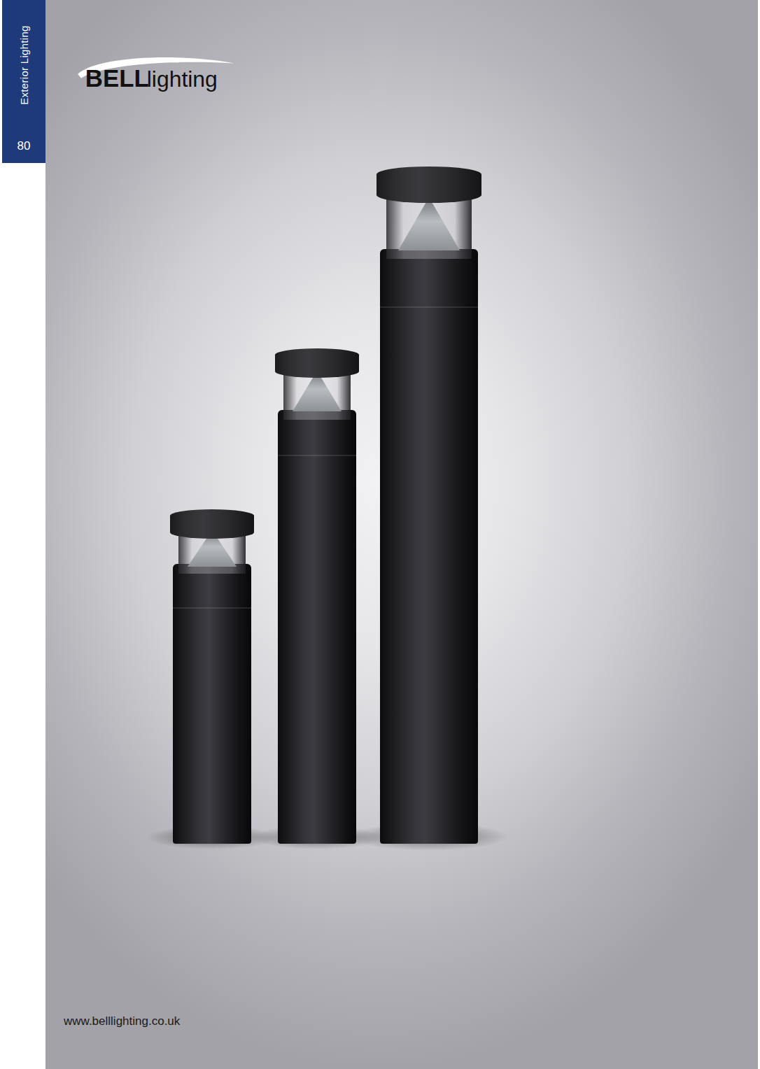Exterior Lighting
80
BELL lighting
www.belllighting.co.uk